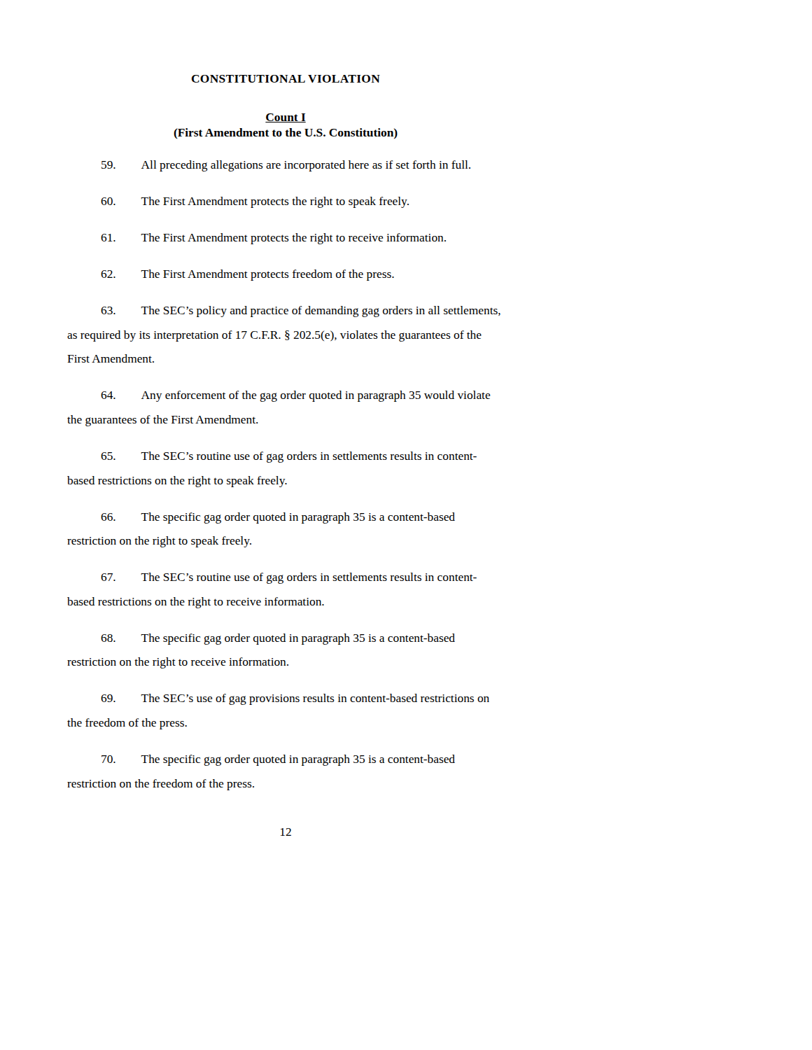CONSTITUTIONAL VIOLATION
Count I (First Amendment to the U.S. Constitution)
59. All preceding allegations are incorporated here as if set forth in full.
60. The First Amendment protects the right to speak freely.
61. The First Amendment protects the right to receive information.
62. The First Amendment protects freedom of the press.
63. The SEC’s policy and practice of demanding gag orders in all settlements, as required by its interpretation of 17 C.F.R. § 202.5(e), violates the guarantees of the First Amendment.
64. Any enforcement of the gag order quoted in paragraph 35 would violate the guarantees of the First Amendment.
65. The SEC’s routine use of gag orders in settlements results in content-based restrictions on the right to speak freely.
66. The specific gag order quoted in paragraph 35 is a content-based restriction on the right to speak freely.
67. The SEC’s routine use of gag orders in settlements results in content-based restrictions on the right to receive information.
68. The specific gag order quoted in paragraph 35 is a content-based restriction on the right to receive information.
69. The SEC’s use of gag provisions results in content-based restrictions on the freedom of the press.
70. The specific gag order quoted in paragraph 35 is a content-based restriction on the freedom of the press.
12